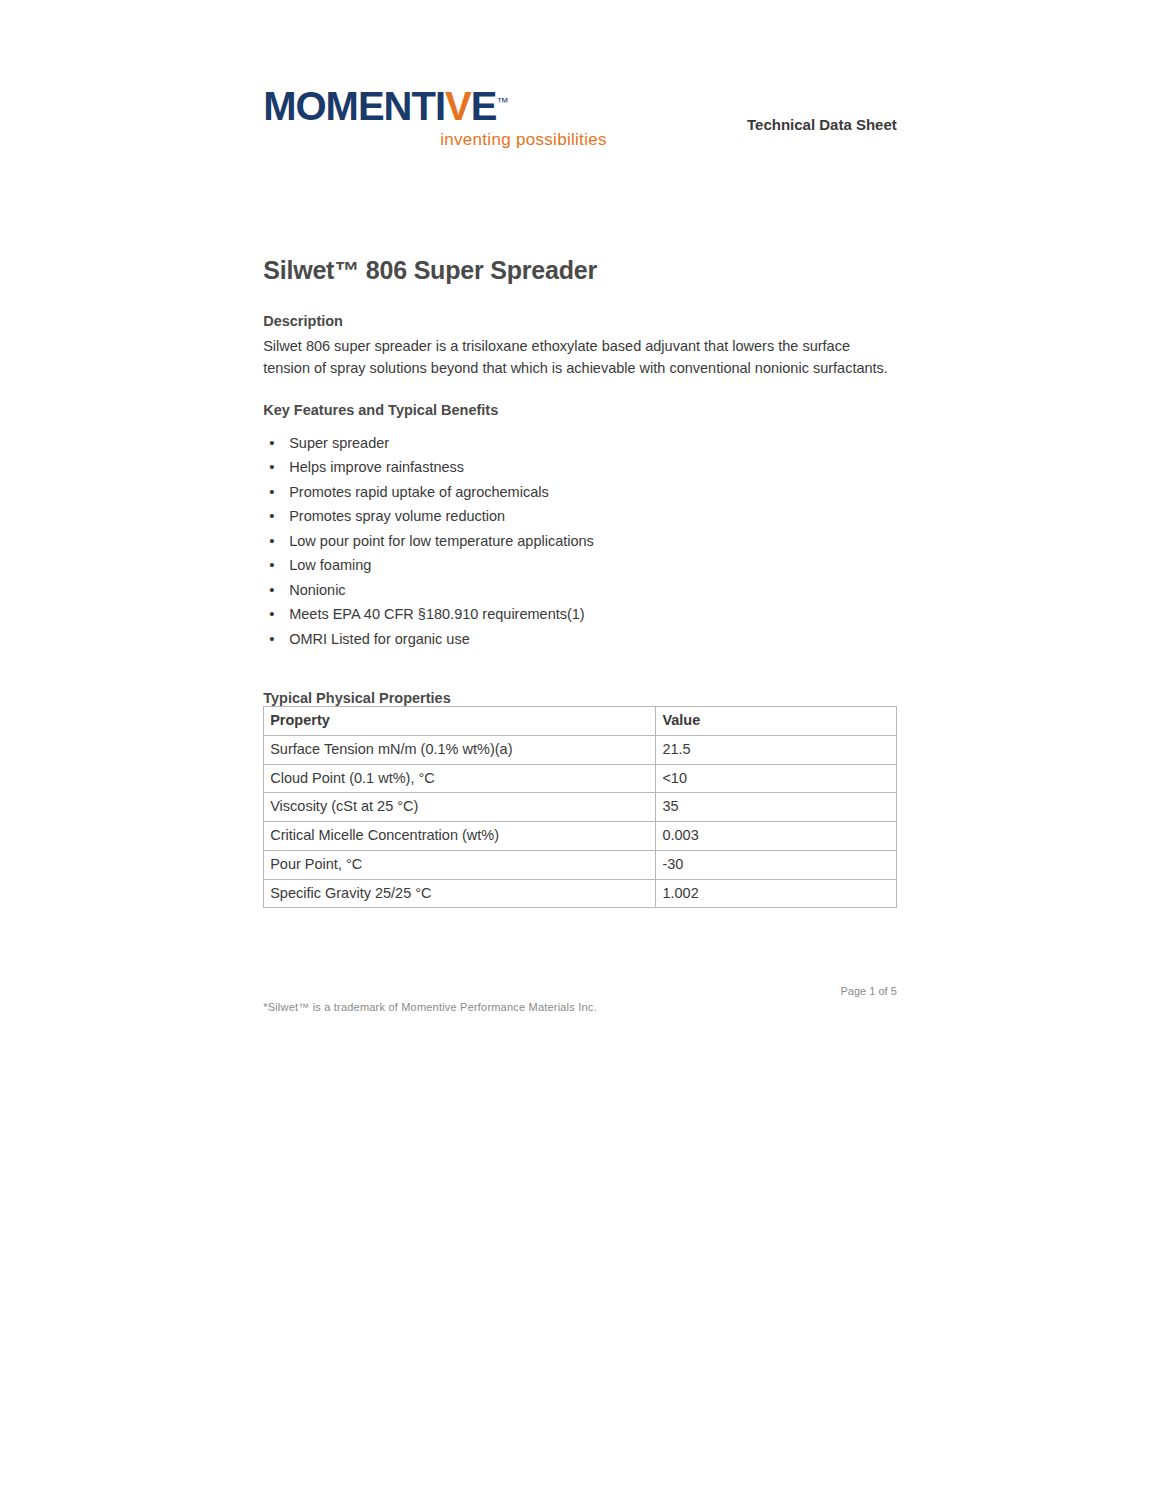MOMENTIVE™
inventing possibilities
Technical Data Sheet
Silwet™ 806 Super Spreader
Description
Silwet 806 super spreader is a trisiloxane ethoxylate based adjuvant that lowers the surface tension of spray solutions beyond that which is achievable with conventional nonionic surfactants.
Key Features and Typical Benefits
Super spreader
Helps improve rainfastness
Promotes rapid uptake of agrochemicals
Promotes spray volume reduction
Low pour point for low temperature applications
Low foaming
Nonionic
Meets EPA 40 CFR §180.910 requirements(1)
OMRI Listed for organic use
Typical Physical Properties
| Property | Value |
| --- | --- |
| Surface Tension mN/m (0.1% wt%)(a) | 21.5 |
| Cloud Point (0.1 wt%), °C | <10 |
| Viscosity (cSt at 25 °C) | 35 |
| Critical Micelle Concentration (wt%) | 0.003 |
| Pour Point, °C | -30 |
| Specific Gravity 25/25 °C | 1.002 |
Page 1 of 5
*Silwet™ is a trademark of Momentive Performance Materials Inc.